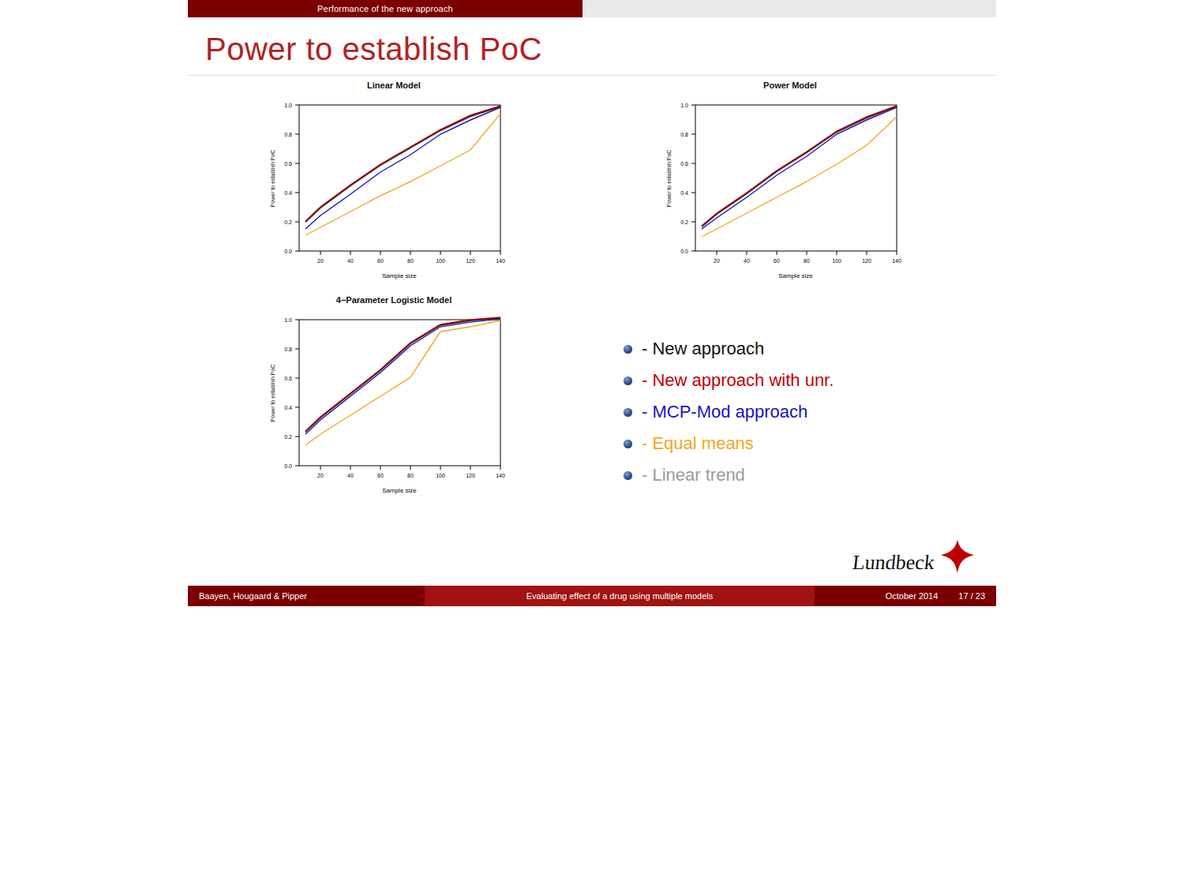Performance of the new approach
Power to establish PoC
Linear Model
0.0 0.2 0.4 0.6 0.8 1.0 20 40 60 80 100 120 140 Sample size Power to establish PoC
Power Model
0.0 0.2 0.4 0.6 0.8 1.0 20 40 60 80 100 120 140 Sample size Power to establish PoC
4−Parameter Logistic Model
0.0 0.2 0.4 0.6 0.8 1.0 20 40 60 80 100 120 140 Sample size Power to establish PoC
- New approach
- New approach with unr.
- MCP-Mod approach
- Equal means
- Linear trend
Lundbeck
Baayen, Hougaard & Pipper
Evaluating effect of a drug using multiple models
October 201417 / 23